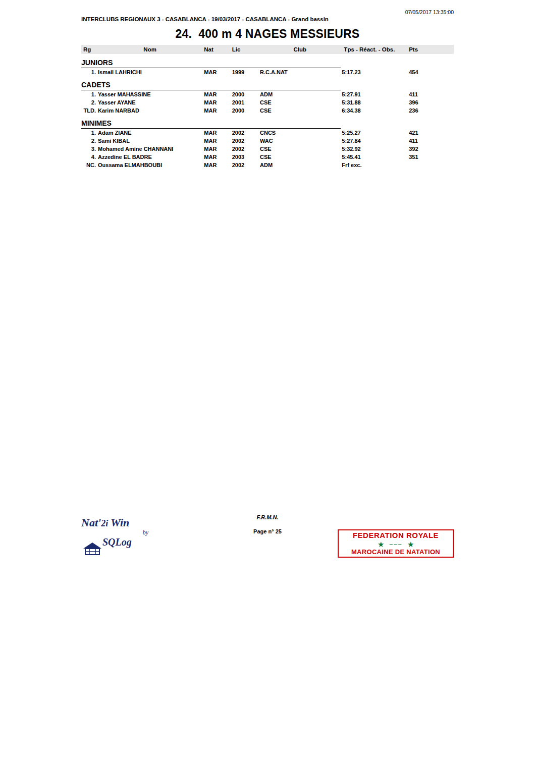07/05/2017 13:35:00
INTERCLUBS REGIONAUX 3 - CASABLANCA - 19/03/2017 - CASABLANCA - Grand bassin
24. 400 m 4 NAGES MESSIEURS
| Rg | Nom | Nat | Lic | Club | Tps - Réact. - Obs. | Pts |
| --- | --- | --- | --- | --- | --- | --- |
| JUNIORS | | |
| 1. | Ismail LAHRICHI | MAR | 1999 | R.C.A.NAT | 5:17.23 | 454 |
| CADETS | | |
| 1. | Yasser MAHASSINE | MAR | 2000 | ADM | 5:27.91 | 411 |
| 2. | Yasser AYANE | MAR | 2001 | CSE | 5:31.88 | 396 |
| TLD. | Karim NARBAD | MAR | 2000 | CSE | 6:34.38 | 236 |
| MINIMES | | |
| 1. | Adam ZIANE | MAR | 2002 | CNCS | 5:25.27 | 421 |
| 2. | Sami KIBAL | MAR | 2002 | WAC | 5:27.84 | 411 |
| 3. | Mohamed Amine CHANNANI | MAR | 2002 | CSE | 5:32.92 | 392 |
| 4. | Azzedine EL BADRE | MAR | 2003 | CSE | 5:45.41 | 351 |
| NC. | Oussama ELMAHBOUBI | MAR | 2002 | ADM | Frf exc. | |
F.R.M.N.
Page n° 25
Nat'2i Win
by
SQLog
FEDERATION ROYALE
★ ~~~ ★
MAROCAINE DE NATATION